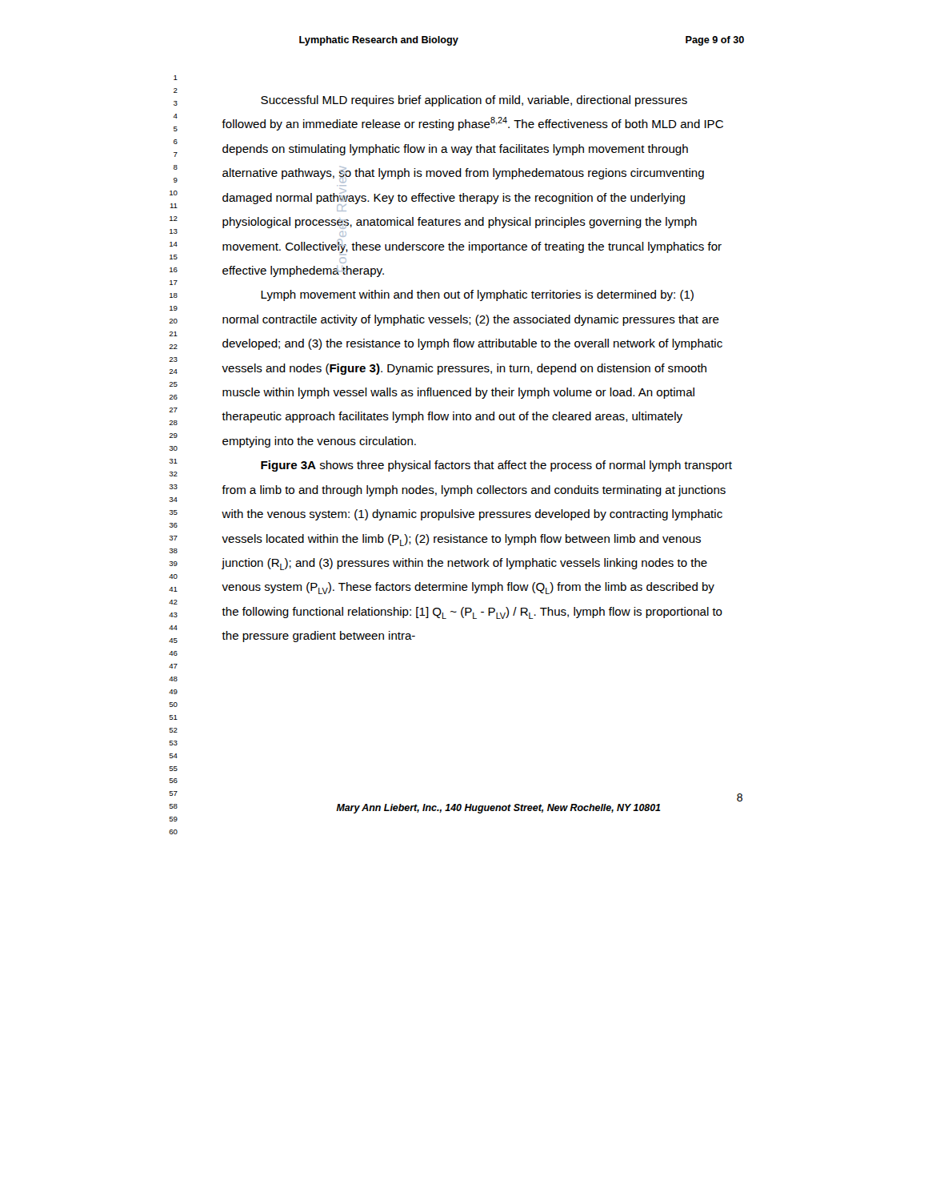Lymphatic Research and Biology Page 9 of 30
1
2
3
4
5
6
7
8
9
10
11
12
13
14
15
16
17
18
19
20
21
22
23
24
25
26
27
28
29
30
31
32
33
34
35
36
37
38
39
40
41
42
43
44
45
46
47
48
49
50
51
52
53
54
55
56
57
58
59
60
For Peer Review
Successful MLD requires brief application of mild, variable, directional pressures followed by an immediate release or resting phase8,24. The effectiveness of both MLD and IPC depends on stimulating lymphatic flow in a way that facilitates lymph movement through alternative pathways, so that lymph is moved from lymphedematous regions circumventing damaged normal pathways. Key to effective therapy is the recognition of the underlying physiological processes, anatomical features and physical principles governing the lymph movement. Collectively, these underscore the importance of treating the truncal lymphatics for effective lymphedema therapy.
Lymph movement within and then out of lymphatic territories is determined by: (1) normal contractile activity of lymphatic vessels; (2) the associated dynamic pressures that are developed; and (3) the resistance to lymph flow attributable to the overall network of lymphatic vessels and nodes (Figure 3). Dynamic pressures, in turn, depend on distension of smooth muscle within lymph vessel walls as influenced by their lymph volume or load. An optimal therapeutic approach facilitates lymph flow into and out of the cleared areas, ultimately emptying into the venous circulation.
Figure 3A shows three physical factors that affect the process of normal lymph transport from a limb to and through lymph nodes, lymph collectors and conduits terminating at junctions with the venous system: (1) dynamic propulsive pressures developed by contracting lymphatic vessels located within the limb (PL); (2) resistance to lymph flow between limb and venous junction (RL); and (3) pressures within the network of lymphatic vessels linking nodes to the venous system (PLV). These factors determine lymph flow (QL) from the limb as described by the following functional relationship: [1] QL ~ (PL - PLV) / RL. Thus, lymph flow is proportional to the pressure gradient between intra-
Mary Ann Liebert, Inc., 140 Huguenot Street, New Rochelle, NY 10801 8